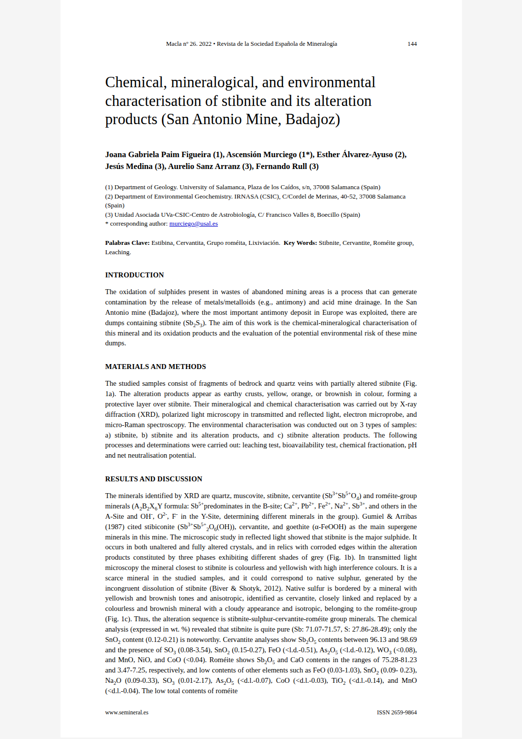Macla nº 26. 2022 • Revista de la Sociedad Española de Mineralogía
144
Chemical, mineralogical, and environmental characterisation of stibnite and its alteration products (San Antonio Mine, Badajoz)
Joana Gabriela Paim Figueira (1), Ascensión Murciego (1*), Esther Álvarez-Ayuso (2), Jesús Medina (3), Aurelio Sanz Arranz (3), Fernando Rull (3)
(1) Department of Geology. University of Salamanca, Plaza de los Caídos, s/n, 37008 Salamanca (Spain)
(2) Department of Environmental Geochemistry. IRNASA (CSIC), C/Cordel de Merinas, 40-52, 37008 Salamanca (Spain)
(3) Unidad Asociada UVa-CSIC-Centro de Astrobiología, C/ Francisco Valles 8, Boecillo (Spain)
* corresponding author: murciego@usal.es
Palabras Clave: Estibina, Cervantita, Grupo roméita, Lixiviación. Key Words: Stibnite, Cervantite, Roméite group, Leaching.
INTRODUCTION
The oxidation of sulphides present in wastes of abandoned mining areas is a process that can generate contamination by the release of metals/metalloids (e.g., antimony) and acid mine drainage. In the San Antonio mine (Badajoz), where the most important antimony deposit in Europe was exploited, there are dumps containing stibnite (Sb2S3). The aim of this work is the chemical-mineralogical characterisation of this mineral and its oxidation products and the evaluation of the potential environmental risk of these mine dumps.
MATERIALS AND METHODS
The studied samples consist of fragments of bedrock and quartz veins with partially altered stibnite (Fig. 1a). The alteration products appear as earthy crusts, yellow, orange, or brownish in colour, forming a protective layer over stibnite. Their mineralogical and chemical characterisation was carried out by X-ray diffraction (XRD), polarized light microscopy in transmitted and reflected light, electron microprobe, and micro-Raman spectroscopy. The environmental characterisation was conducted out on 3 types of samples: a) stibnite, b) stibnite and its alteration products, and c) stibnite alteration products. The following processes and determinations were carried out: leaching test, bioavailability test, chemical fractionation, pH and net neutralisation potential.
RESULTS AND DISCUSSION
The minerals identified by XRD are quartz, muscovite, stibnite, cervantite (Sb3+Sb5+O4) and roméite-group minerals (A2B2X6Y formula: Sb5+predominates in the B-site; Ca2+, Pb2+, Fe2+, Na2+, Sb3+, and others in the A-Site and OH-, O2-, F- in the Y-Site, determining different minerals in the group). Gumiel & Arribas (1987) cited stibiconite (Sb3+Sb5+2O6(OH)), cervantite, and goethite (α-FeOOH) as the main supergene minerals in this mine. The microscopic study in reflected light showed that stibnite is the major sulphide. It occurs in both unaltered and fully altered crystals, and in relics with corroded edges within the alteration products constituted by three phases exhibiting different shades of grey (Fig. 1b). In transmitted light microscopy the mineral closest to stibnite is colourless and yellowish with high interference colours. It is a scarce mineral in the studied samples, and it could correspond to native sulphur, generated by the incongruent dissolution of stibnite (Biver & Shotyk, 2012). Native sulfur is bordered by a mineral with yellowish and brownish tones and anisotropic, identified as cervantite, closely linked and replaced by a colourless and brownish mineral with a cloudy appearance and isotropic, belonging to the roméite-group (Fig. 1c). Thus, the alteration sequence is stibnite-sulphur-cervantite-roméite group minerals. The chemical analysis (expressed in wt. %) revealed that stibnite is quite pure (Sb: 71.07-71.57, S: 27.86-28.49); only the SnO2 content (0.12-0.21) is noteworthy. Cervantite analyses show Sb2O5 contents between 96.13 and 98.69 and the presence of SO3 (0.08-3.54), SnO2 (0.15-0.27), FeO (<l.d.-0.51), As2O5 (<l.d.-0.12), WO3 (<0.08), and MnO, NiO, and CoO (<0.04). Roméite shows Sb2O5 and CaO contents in the ranges of 75.28-81.23 and 3.47-7.25, respectively, and low contents of other elements such as FeO (0.03-1.03), SnO2 (0.09- 0.23), Na2O (0.09-0.33), SO3 (0.01-2.17), As2O5 (<d.l.-0.07), CoO (<d.l.-0.03), TiO2 (<d.l.-0.14), and MnO (<d.l.-0.04). The low total contents of roméite
www.semineral.es
ISSN 2659-9864